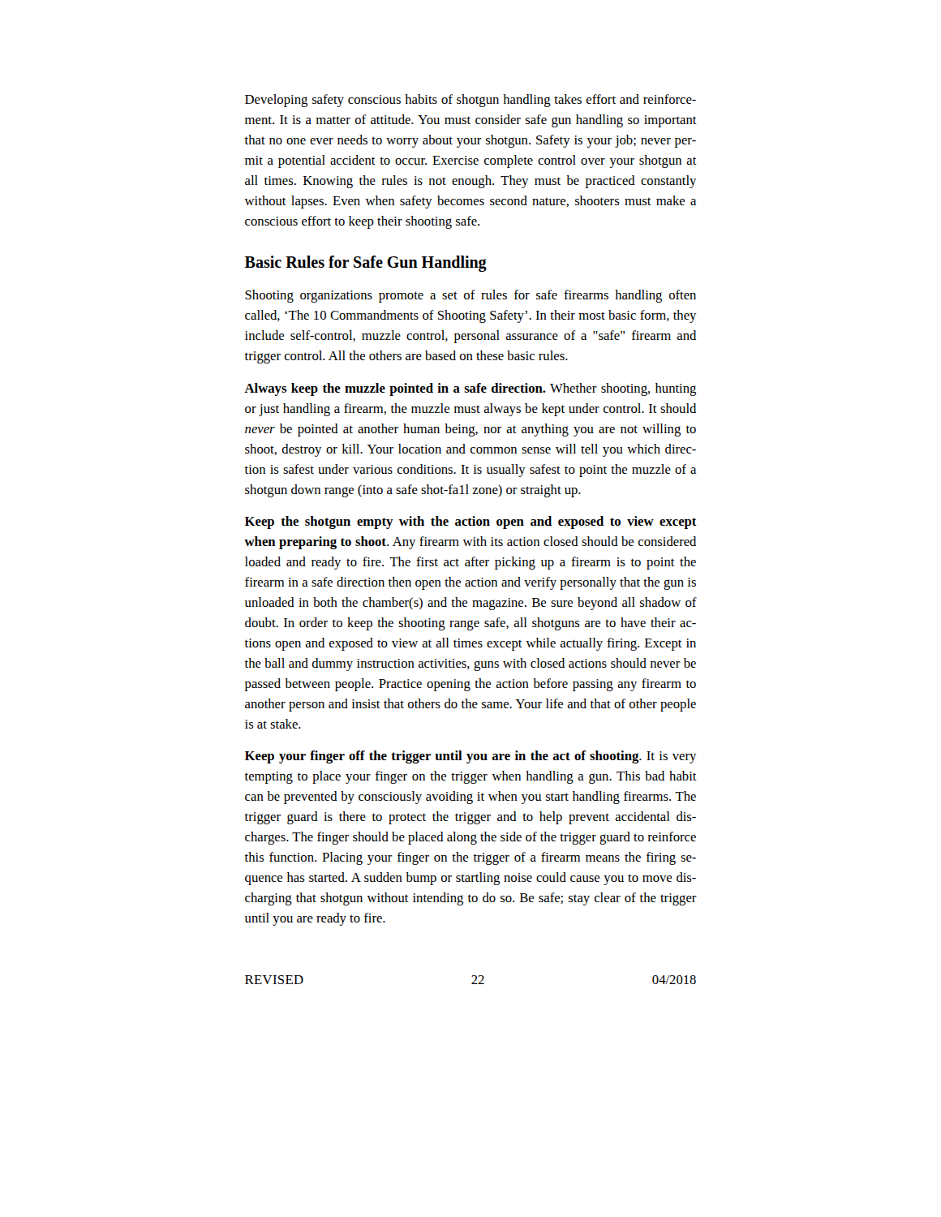Developing safety conscious habits of shotgun handling takes effort and reinforcement. It is a matter of attitude. You must consider safe gun handling so important that no one ever needs to worry about your shotgun. Safety is your job; never permit a potential accident to occur. Exercise complete control over your shotgun at all times. Knowing the rules is not enough. They must be practiced constantly without lapses. Even when safety becomes second nature, shooters must make a conscious effort to keep their shooting safe.
Basic Rules for Safe Gun Handling
Shooting organizations promote a set of rules for safe firearms handling often called, ‘The 10 Commandments of Shooting Safety’. In their most basic form, they include self-control, muzzle control, personal assurance of a "safe" firearm and trigger control. All the others are based on these basic rules.
Always keep the muzzle pointed in a safe direction. Whether shooting, hunting or just handling a firearm, the muzzle must always be kept under control. It should never be pointed at another human being, nor at anything you are not willing to shoot, destroy or kill. Your location and common sense will tell you which direction is safest under various conditions. It is usually safest to point the muzzle of a shotgun down range (into a safe shot-fa1l zone) or straight up.
Keep the shotgun empty with the action open and exposed to view except when preparing to shoot. Any firearm with its action closed should be considered loaded and ready to fire. The first act after picking up a firearm is to point the firearm in a safe direction then open the action and verify personally that the gun is unloaded in both the chamber(s) and the magazine. Be sure beyond all shadow of doubt. In order to keep the shooting range safe, all shotguns are to have their actions open and exposed to view at all times except while actually firing. Except in the ball and dummy instruction activities, guns with closed actions should never be passed between people. Practice opening the action before passing any firearm to another person and insist that others do the same. Your life and that of other people is at stake.
Keep your finger off the trigger until you are in the act of shooting. It is very tempting to place your finger on the trigger when handling a gun. This bad habit can be prevented by consciously avoiding it when you start handling firearms. The trigger guard is there to protect the trigger and to help prevent accidental discharges. The finger should be placed along the side of the trigger guard to reinforce this function. Placing your finger on the trigger of a firearm means the firing sequence has started. A sudden bump or startling noise could cause you to move discharging that shotgun without intending to do so. Be safe; stay clear of the trigger until you are ready to fire.
Revised 22 04/2018